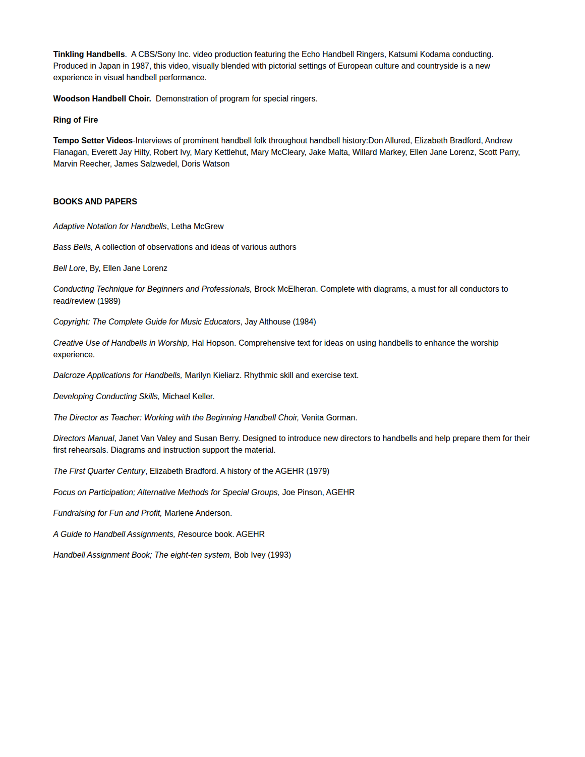Tinkling Handbells. A CBS/Sony Inc. video production featuring the Echo Handbell Ringers, Katsumi Kodama conducting. Produced in Japan in 1987, this video, visually blended with pictorial settings of European culture and countryside is a new experience in visual handbell performance.
Woodson Handbell Choir. Demonstration of program for special ringers.
Ring of Fire
Tempo Setter Videos-Interviews of prominent handbell folk throughout handbell history:Don Allured, Elizabeth Bradford, Andrew Flanagan, Everett Jay Hilty, Robert Ivy, Mary Kettlehut, Mary McCleary, Jake Malta, Willard Markey, Ellen Jane Lorenz, Scott Parry, Marvin Reecher, James Salzwedel, Doris Watson
BOOKS AND PAPERS
Adaptive Notation for Handbells, Letha McGrew
Bass Bells, A collection of observations and ideas of various authors
Bell Lore, By, Ellen Jane Lorenz
Conducting Technique for Beginners and Professionals, Brock McElheran. Complete with diagrams, a must for all conductors to read/review (1989)
Copyright: The Complete Guide for Music Educators, Jay Althouse (1984)
Creative Use of Handbells in Worship, Hal Hopson. Comprehensive text for ideas on using handbells to enhance the worship experience.
Dalcroze Applications for Handbells, Marilyn Kieliarz. Rhythmic skill and exercise text.
Developing Conducting Skills, Michael Keller.
The Director as Teacher: Working with the Beginning Handbell Choir, Venita Gorman.
Directors Manual, Janet Van Valey and Susan Berry. Designed to introduce new directors to handbells and help prepare them for their first rehearsals. Diagrams and instruction support the material.
The First Quarter Century, Elizabeth Bradford. A history of the AGEHR (1979)
Focus on Participation; Alternative Methods for Special Groups, Joe Pinson, AGEHR
Fundraising for Fun and Profit, Marlene Anderson.
A Guide to Handbell Assignments, Resource book. AGEHR
Handbell Assignment Book; The eight-ten system, Bob Ivey (1993)